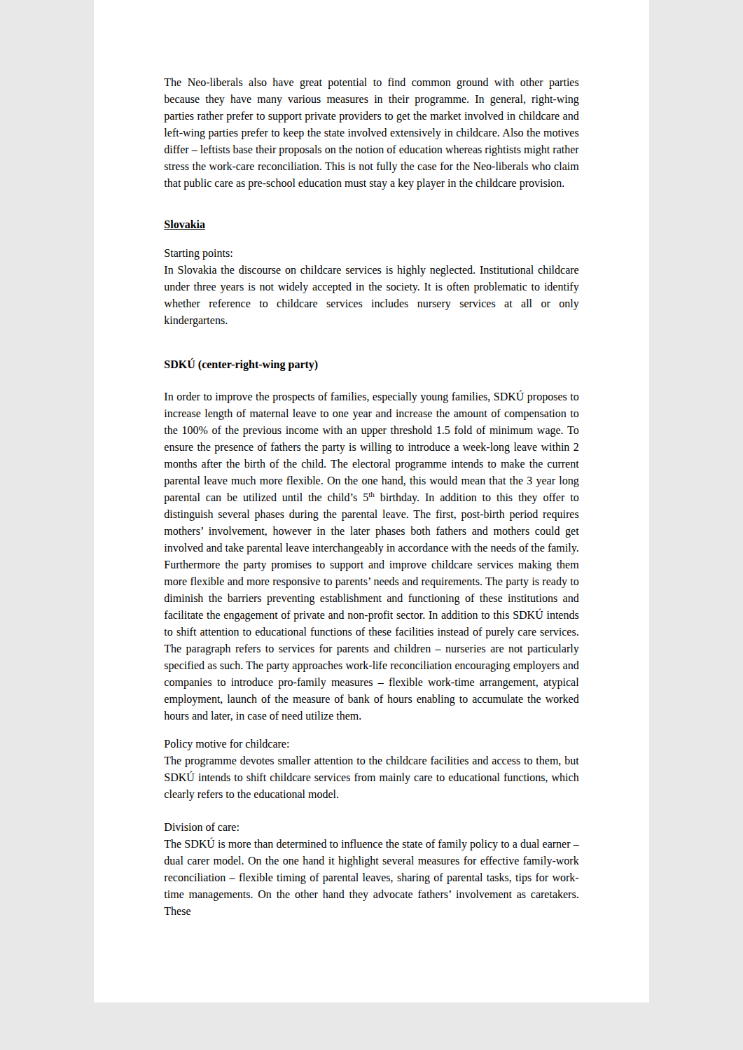The Neo-liberals also have great potential to find common ground with other parties because they have many various measures in their programme. In general, right-wing parties rather prefer to support private providers to get the market involved in childcare and left-wing parties prefer to keep the state involved extensively in childcare. Also the motives differ – leftists base their proposals on the notion of education whereas rightists might rather stress the work-care reconciliation. This is not fully the case for the Neo-liberals who claim that public care as pre-school education must stay a key player in the childcare provision.
Slovakia
Starting points:
In Slovakia the discourse on childcare services is highly neglected. Institutional childcare under three years is not widely accepted in the society. It is often problematic to identify whether reference to childcare services includes nursery services at all or only kindergartens.
SDKÚ (center-right-wing party)
In order to improve the prospects of families, especially young families, SDKÚ proposes to increase length of maternal leave to one year and increase the amount of compensation to the 100% of the previous income with an upper threshold 1.5 fold of minimum wage. To ensure the presence of fathers the party is willing to introduce a week-long leave within 2 months after the birth of the child. The electoral programme intends to make the current parental leave much more flexible. On the one hand, this would mean that the 3 year long parental can be utilized until the child’s 5th birthday. In addition to this they offer to distinguish several phases during the parental leave. The first, post-birth period requires mothers’ involvement, however in the later phases both fathers and mothers could get involved and take parental leave interchangeably in accordance with the needs of the family. Furthermore the party promises to support and improve childcare services making them more flexible and more responsive to parents’ needs and requirements. The party is ready to diminish the barriers preventing establishment and functioning of these institutions and facilitate the engagement of private and non-profit sector. In addition to this SDKÚ intends to shift attention to educational functions of these facilities instead of purely care services. The paragraph refers to services for parents and children – nurseries are not particularly specified as such. The party approaches work-life reconciliation encouraging employers and companies to introduce pro-family measures – flexible work-time arrangement, atypical employment, launch of the measure of bank of hours enabling to accumulate the worked hours and later, in case of need utilize them.
Policy motive for childcare:
The programme devotes smaller attention to the childcare facilities and access to them, but SDKÚ intends to shift childcare services from mainly care to educational functions, which clearly refers to the educational model.
Division of care:
The SDKÚ is more than determined to influence the state of family policy to a dual earner – dual carer model. On the one hand it highlight several measures for effective family-work reconciliation – flexible timing of parental leaves, sharing of parental tasks, tips for work-time managements. On the other hand they advocate fathers’ involvement as caretakers. These